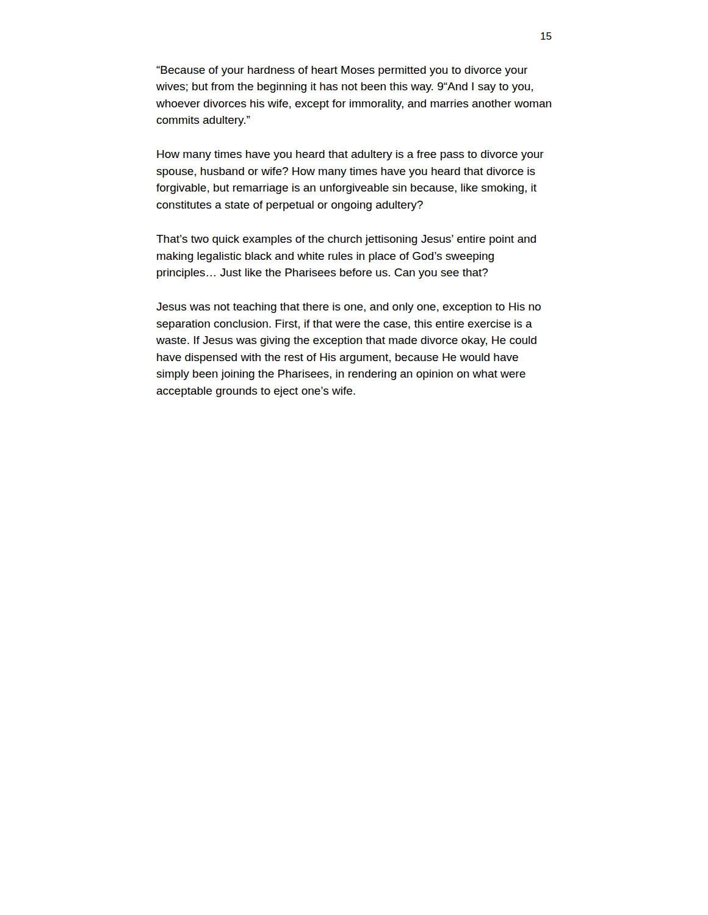15
“Because of your hardness of heart Moses permitted you to divorce your wives; but from the beginning it has not been this way. 9“And I say to you, whoever divorces his wife, except for immorality, and marries another woman commits adultery.”
How many times have you heard that adultery is a free pass to divorce your spouse, husband or wife? How many times have you heard that divorce is forgivable, but remarriage is an unforgiveable sin because, like smoking, it constitutes a state of perpetual or ongoing adultery?
That’s two quick examples of the church jettisoning Jesus’ entire point and making legalistic black and white rules in place of God’s sweeping principles… Just like the Pharisees before us. Can you see that?
Jesus was not teaching that there is one, and only one, exception to His no separation conclusion. First, if that were the case, this entire exercise is a waste. If Jesus was giving the exception that made divorce okay, He could have dispensed with the rest of His argument, because He would have simply been joining the Pharisees, in rendering an opinion on what were acceptable grounds to eject one’s wife.